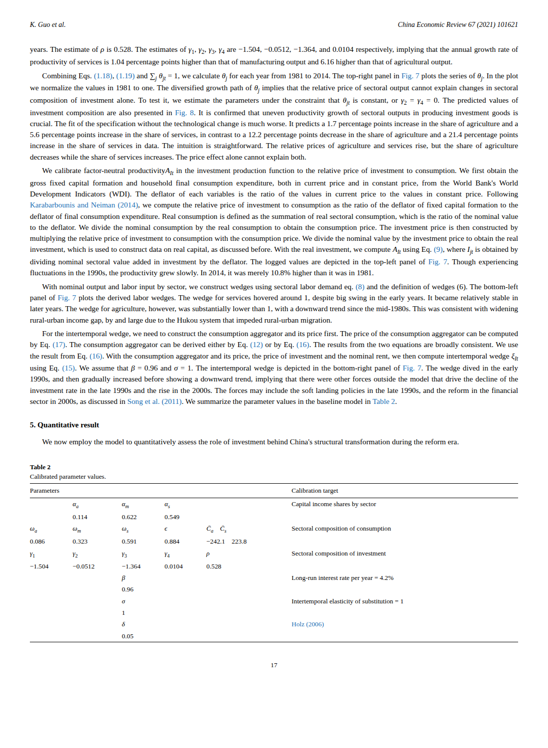K. Guo et al.
China Economic Review 67 (2021) 101621
years. The estimate of ρ is 0.528. The estimates of γ1, γ2, γ3, γ4 are −1.504, −0.0512, −1.364, and 0.0104 respectively, implying that the annual growth rate of productivity of services is 1.04 percentage points higher than that of manufacturing output and 6.16 higher than that of agricultural output.
Combining Eqs. (1.18), (1.19) and ∑j θjt = 1, we calculate θj for each year from 1981 to 2014. The top-right panel in Fig. 7 plots the series of θj. In the plot we normalize the values in 1981 to one. The diversified growth path of θj implies that the relative price of sectoral output cannot explain changes in sectoral composition of investment alone. To test it, we estimate the parameters under the constraint that θjt is constant, or γ2 = γ4 = 0. The predicted values of investment composition are also presented in Fig. 8. It is confirmed that uneven productivity growth of sectoral outputs in producing investment goods is crucial. The fit of the specification without the technological change is much worse. It predicts a 1.7 percentage points increase in the share of agriculture and a 5.6 percentage points increase in the share of services, in contrast to a 12.2 percentage points decrease in the share of agriculture and a 21.4 percentage points increase in the share of services in data. The intuition is straightforward. The relative prices of agriculture and services rise, but the share of agriculture decreases while the share of services increases. The price effect alone cannot explain both.
We calibrate factor-neutral productivityAIt in the investment production function to the relative price of investment to consumption. We first obtain the gross fixed capital formation and household final consumption expenditure, both in current price and in constant price, from the World Bank's World Development Indicators (WDI). The deflator of each variables is the ratio of the values in current price to the values in constant price. Following Karabarbounis and Neiman (2014), we compute the relative price of investment to consumption as the ratio of the deflator of fixed capital formation to the deflator of final consumption expenditure. Real consumption is defined as the summation of real sectoral consumption, which is the ratio of the nominal value to the deflator. We divide the nominal consumption by the real consumption to obtain the consumption price. The investment price is then constructed by multiplying the relative price of investment to consumption with the consumption price. We divide the nominal value by the investment price to obtain the real investment, which is used to construct data on real capital, as discussed before. With the real investment, we compute AIt using Eq. (9), where Ijt is obtained by dividing nominal sectoral value added in investment by the deflator. The logged values are depicted in the top-left panel of Fig. 7. Though experiencing fluctuations in the 1990s, the productivity grew slowly. In 2014, it was merely 10.8% higher than it was in 1981.
With nominal output and labor input by sector, we construct wedges using sectoral labor demand eq. (8) and the definition of wedges (6). The bottom-left panel of Fig. 7 plots the derived labor wedges. The wedge for services hovered around 1, despite big swing in the early years. It became relatively stable in later years. The wedge for agriculture, however, was substantially lower than 1, with a downward trend since the mid-1980s. This was consistent with widening rural-urban income gap, by and large due to the Hukou system that impeded rural-urban migration.
For the intertemporal wedge, we need to construct the consumption aggregator and its price first. The price of the consumption aggregator can be computed by Eq. (17). The consumption aggregator can be derived either by Eq. (12) or by Eq. (16). The results from the two equations are broadly consistent. We use the result from Eq. (16). With the consumption aggregator and its price, the price of investment and the nominal rent, we then compute intertemporal wedge ξIt using Eq. (15). We assume that β = 0.96 and σ = 1. The intertemporal wedge is depicted in the bottom-right panel of Fig. 7. The wedge dived in the early 1990s, and then gradually increased before showing a downward trend, implying that there were other forces outside the model that drive the decline of the investment rate in the late 1990s and the rise in the 2000s. The forces may include the soft landing policies in the late 1990s, and the reform in the financial sector in 2000s, as discussed in Song et al. (2011). We summarize the parameter values in the baseline model in Table 2.
5. Quantitative result
We now employ the model to quantitatively assess the role of investment behind China's structural transformation during the reform era.
Table 2
Calibrated parameter values.
| Parameters | Calibration target |
| --- | --- |
| | α a | α m | α s | | Capital income shares by sector |
| | 0.114 | 0.622 | 0.549 | | |
| ω a | ω m | ω s | ϵ | C̄ a C̄ s | Sectoral composition of consumption |
| 0.086 | 0.323 | 0.591 | 0.884 | −242.1 223.8 | |
| γ 1 | γ 2 | γ 3 | γ 4 | ρ | Sectoral composition of investment |
| −1.504 | −0.0512 | −1.364 | 0.0104 | 0.528 | |
| | | β | | | Long-run interest rate per year = 4.2% |
| | | 0.96 | | | |
| | | σ | | | Intertemporal elasticity of substitution = 1 |
| | | 1 | | | |
| | | δ | | | Holz (2006) |
| | | 0.05 | | | |
17